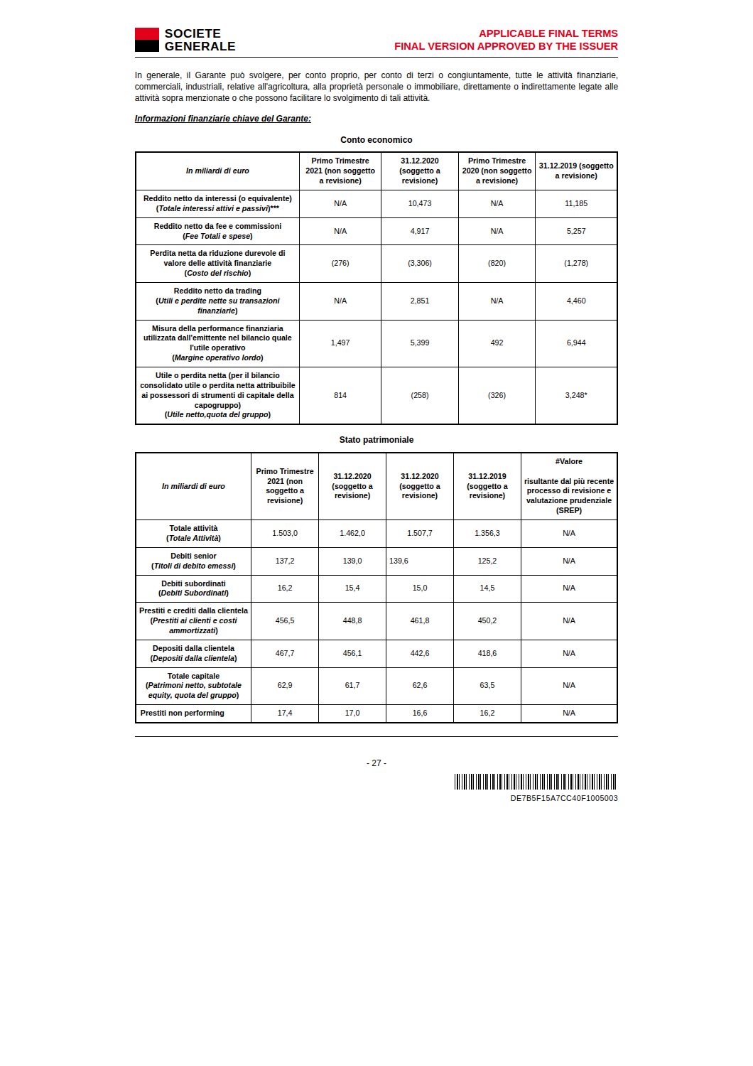SOCIETE
GENERALE
APPLICABLE FINAL TERMS
FINAL VERSION APPROVED BY THE ISSUER
In generale, il Garante può svolgere, per conto proprio, per conto di terzi o congiuntamente, tutte le attività finanziarie, commerciali, industriali, relative all'agricoltura, alla proprietà personale o immobiliare, direttamente o indirettamente legate alle attività sopra menzionate o che possono facilitare lo svolgimento di tali attività.
Informazioni finanziarie chiave del Garante:
Conto economico
| In miliardi di euro | Primo Trimestre 2021 (non soggetto a revisione) | 31.12.2020 (soggetto a revisione) | Primo Trimestre 2020 (non soggetto a revisione) | 31.12.2019 (soggetto a revisione) |
| --- | --- | --- | --- | --- |
| Reddito netto da interessi (o equivalente) ( Totale interessi attivi e passivi )*** | N/A | 10,473 | N/A | 11,185 |
| Reddito netto da fee e commissioni ( Fee Totali e spese ) | N/A | 4,917 | N/A | 5,257 |
| Perdita netta da riduzione durevole di valore delle attività finanziarie ( Costo del rischio ) | (276) | (3,306) | (820) | (1,278) |
| Reddito netto da trading ( Utili e perdite nette su transazioni finanziarie ) | N/A | 2,851 | N/A | 4,460 |
| Misura della performance finanziaria utilizzata dall'emittente nel bilancio quale l'utile operativo ( Margine operativo lordo ) | 1,497 | 5,399 | 492 | 6,944 |
| Utile o perdita netta (per il bilancio consolidato utile o perdita netta attribuibile ai possessori di strumenti di capitale della capogruppo) ( Utile netto,quota del gruppo ) | 814 | (258) | (326) | 3,248* |
Stato patrimoniale
| In miliardi di euro | Primo Trimestre 2021 (non soggetto a revisione) | 31.12.2020 (soggetto a revisione) | 31.12.2020 (soggetto a revisione) | 31.12.2019 (soggetto a revisione) | #Valore risultante dal più recente processo di revisione e valutazione prudenziale (SREP) |
| --- | --- | --- | --- | --- | --- |
| Totale attività ( Totale Attività ) | 1.503,0 | 1.462,0 | 1.507,7 | 1.356,3 | N/A |
| Debiti senior ( Titoli di debito emessi ) | 137,2 | 139,0 | 139,6 | 125,2 | N/A |
| Debiti subordinati ( Debiti Subordinati ) | 16,2 | 15,4 | 15,0 | 14,5 | N/A |
| Prestiti e crediti dalla clientela ( Prestiti ai clienti e costi ammortizzati ) | 456,5 | 448,8 | 461,8 | 450,2 | N/A |
| Depositi dalla clientela ( Depositi dalla clientela ) | 467,7 | 456,1 | 442,6 | 418,6 | N/A |
| Totale capitale ( Patrimoni netto, subtotale equity, quota del gruppo ) | 62,9 | 61,7 | 62,6 | 63,5 | N/A |
| Prestiti non performing | 17,4 | 17,0 | 16,6 | 16,2 | N/A |
- 27 -
DE7B5F15A7CC40F1005003